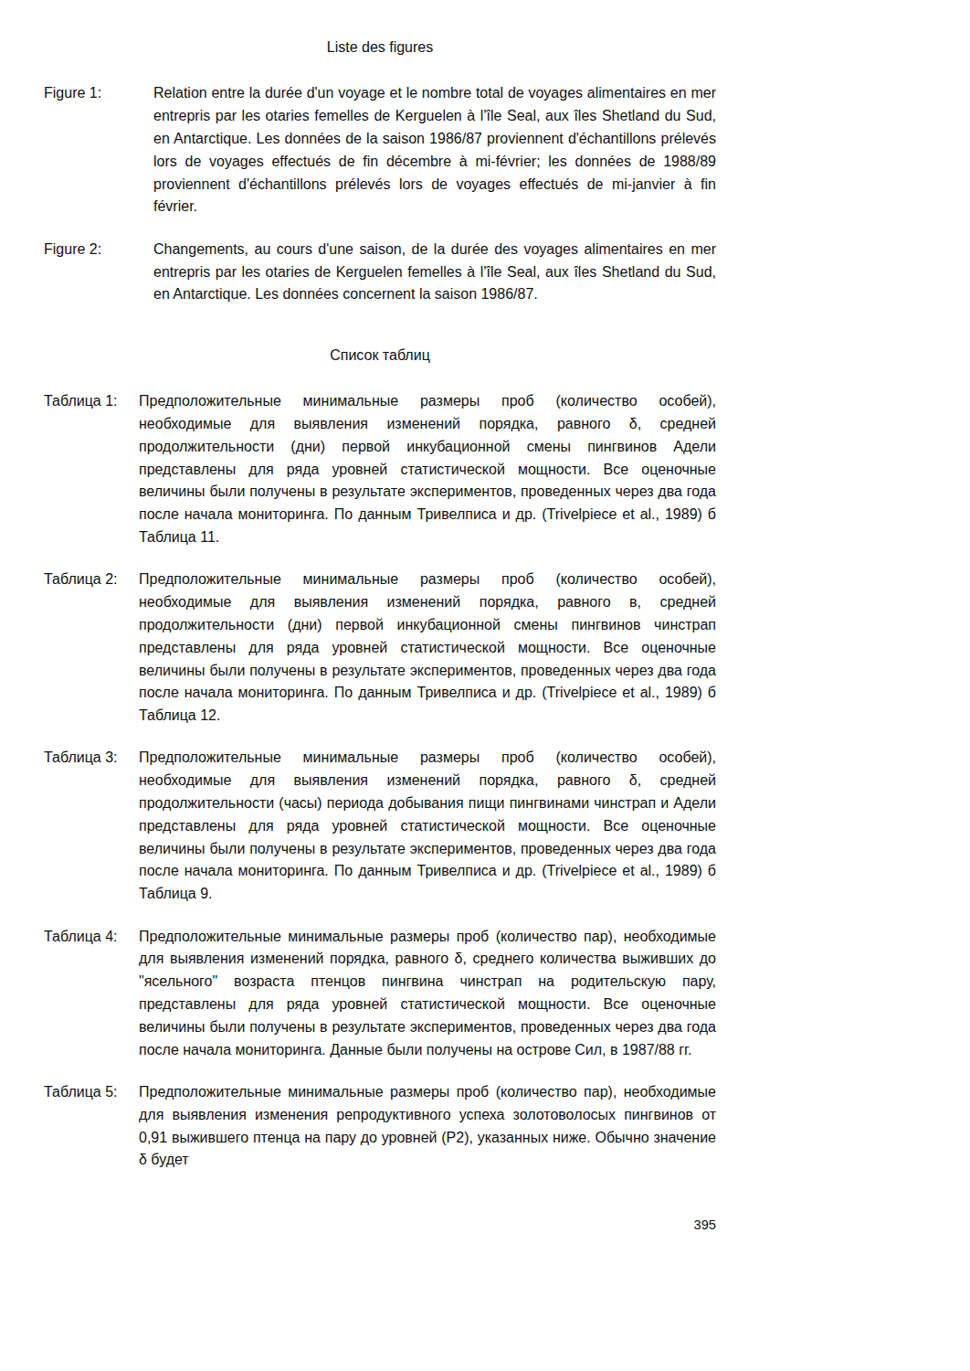Liste des figures
Figure 1:
Relation entre la durée d'un voyage et le nombre total de voyages alimentaires en mer entrepris par les otaries femelles de Kerguelen à l'île Seal, aux îles Shetland du Sud, en Antarctique. Les données de la saison 1986/87 proviennent d'échantillons prélevés lors de voyages effectués de fin décembre à mi-février; les données de 1988/89 proviennent d'échantillons prélevés lors de voyages effectués de mi-janvier à fin février.
Figure 2:
Changements, au cours d'une saison, de la durée des voyages alimentaires en mer entrepris par les otaries de Kerguelen femelles à l'île Seal, aux îles Shetland du Sud, en Antarctique. Les données concernent la saison 1986/87.
Список таблиц
Таблица 1:
Предположительные минимальные размеры проб (количество особей), необходимые для выявления изменений порядка, равного δ, средней продолжительности (дни) первой инкубационной смены пингвинов Адели представлены для ряда уровней статистической мощности. Все оценочные величины были получены в результате экспериментов, проведенных через два года после начала мониторинга. По данным Тривелписа и др. (Trivelpiece et al., 1989) б Таблица 11.
Таблица 2:
Предположительные минимальные размеры проб (количество особей), необходимые для выявления изменений порядка, равного в, средней продолжительности (дни) первой инкубационной смены пингвинов чинстрап представлены для ряда уровней статистической мощности. Все оценочные величины были получены в результате экспериментов, проведенных через два года после начала мониторинга. По данным Тривелписа и др. (Trivelpiece et al., 1989) б Таблица 12.
Таблица 3:
Предположительные минимальные размеры проб (количество особей), необходимые для выявления изменений порядка, равного δ, средней продолжительности (часы) периода добывания пищи пингвинами чинстрап и Адели представлены для ряда уровней статистической мощности. Все оценочные величины были получены в результате экспериментов, проведенных через два года после начала мониторинга. По данным Тривелписа и др. (Trivelpiece et al., 1989) б Таблица 9.
Таблица 4:
Предположительные минимальные размеры проб (количество пар), необходимые для выявления изменений порядка, равного δ, среднего количества выживших до "ясельного" возраста птенцов пингвина чинстрап на родительскую пару, представлены для ряда уровней статистической мощности. Все оценочные величины были получены в результате экспериментов, проведенных через два года после начала мониторинга. Данные были получены на острове Сил, в 1987/88 гг.
Таблица 5:
Предположительные минимальные размеры проб (количество пар), необходимые для выявления изменения репродуктивного успеха золотоволосых пингвинов от 0,91 выжившего птенца на пару до уровней (Р2), указанных ниже. Обычно значение δ будет
395